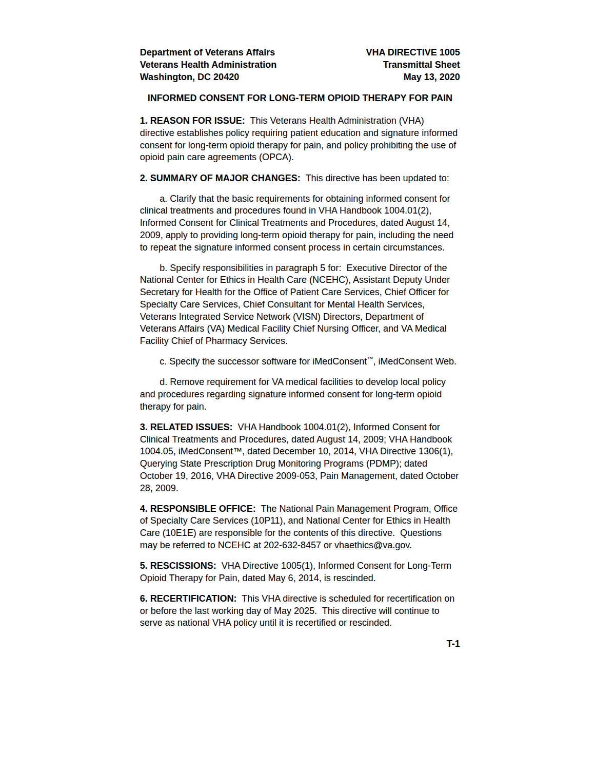| Department of Veterans Affairs | VHA DIRECTIVE 1005 |
| Veterans Health Administration | Transmittal Sheet |
| Washington, DC 20420 | May 13, 2020 |
INFORMED CONSENT FOR LONG-TERM OPIOID THERAPY FOR PAIN
1. REASON FOR ISSUE: This Veterans Health Administration (VHA) directive establishes policy requiring patient education and signature informed consent for long-term opioid therapy for pain, and policy prohibiting the use of opioid pain care agreements (OPCA).
2. SUMMARY OF MAJOR CHANGES: This directive has been updated to:
a. Clarify that the basic requirements for obtaining informed consent for clinical treatments and procedures found in VHA Handbook 1004.01(2), Informed Consent for Clinical Treatments and Procedures, dated August 14, 2009, apply to providing long-term opioid therapy for pain, including the need to repeat the signature informed consent process in certain circumstances.
b. Specify responsibilities in paragraph 5 for: Executive Director of the National Center for Ethics in Health Care (NCEHC), Assistant Deputy Under Secretary for Health for the Office of Patient Care Services, Chief Officer for Specialty Care Services, Chief Consultant for Mental Health Services, Veterans Integrated Service Network (VISN) Directors, Department of Veterans Affairs (VA) Medical Facility Chief Nursing Officer, and VA Medical Facility Chief of Pharmacy Services.
c. Specify the successor software for iMedConsent™, iMedConsent Web.
d. Remove requirement for VA medical facilities to develop local policy and procedures regarding signature informed consent for long-term opioid therapy for pain.
3. RELATED ISSUES: VHA Handbook 1004.01(2), Informed Consent for Clinical Treatments and Procedures, dated August 14, 2009; VHA Handbook 1004.05, iMedConsent™, dated December 10, 2014, VHA Directive 1306(1), Querying State Prescription Drug Monitoring Programs (PDMP); dated October 19, 2016, VHA Directive 2009-053, Pain Management, dated October 28, 2009.
4. RESPONSIBLE OFFICE: The National Pain Management Program, Office of Specialty Care Services (10P11), and National Center for Ethics in Health Care (10E1E) are responsible for the contents of this directive. Questions may be referred to NCEHC at 202-632-8457 or vhaethics@va.gov.
5. RESCISSIONS: VHA Directive 1005(1), Informed Consent for Long-Term Opioid Therapy for Pain, dated May 6, 2014, is rescinded.
6. RECERTIFICATION: This VHA directive is scheduled for recertification on or before the last working day of May 2025. This directive will continue to serve as national VHA policy until it is recertified or rescinded.
T-1